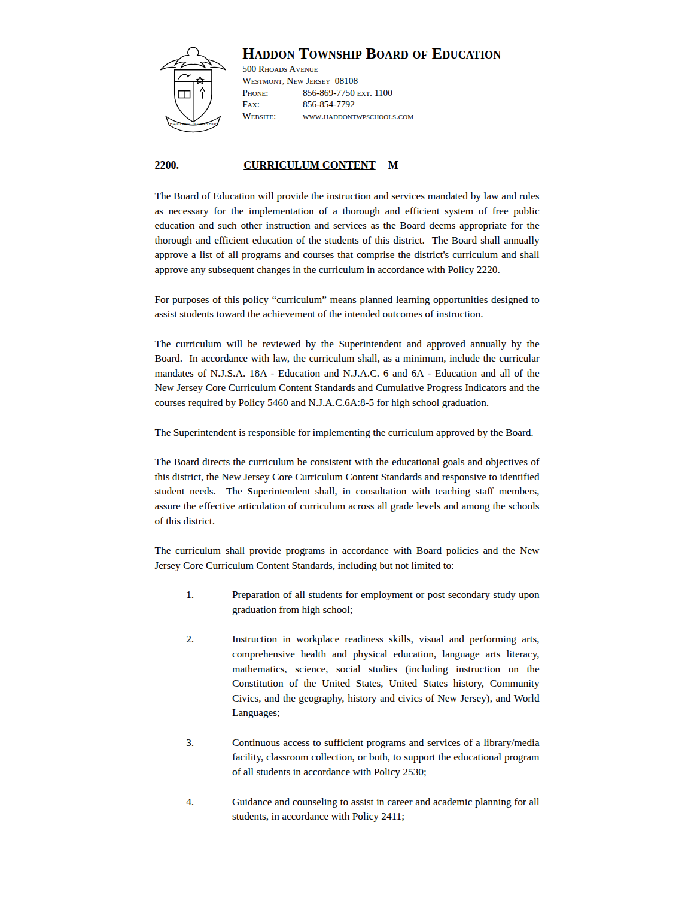HADDON TOWNSHIP
Haddon Township Board of Education
500 Rhoads Avenue Westmont, New Jersey 08108 Phone: 856-869-7750 ext. 1100 Fax: 856-854-7792 Website: www.haddontwpschools.com
2200. CURRICULUM CONTENT M
The Board of Education will provide the instruction and services mandated by law and rules as necessary for the implementation of a thorough and efficient system of free public education and such other instruction and services as the Board deems appropriate for the thorough and efficient education of the students of this district. The Board shall annually approve a list of all programs and courses that comprise the district's curriculum and shall approve any subsequent changes in the curriculum in accordance with Policy 2220.
For purposes of this policy “curriculum” means planned learning opportunities designed to assist students toward the achievement of the intended outcomes of instruction.
The curriculum will be reviewed by the Superintendent and approved annually by the Board. In accordance with law, the curriculum shall, as a minimum, include the curricular mandates of N.J.S.A. 18A - Education and N.J.A.C. 6 and 6A - Education and all of the New Jersey Core Curriculum Content Standards and Cumulative Progress Indicators and the courses required by Policy 5460 and N.J.A.C.6A:8-5 for high school graduation.
The Superintendent is responsible for implementing the curriculum approved by the Board.
The Board directs the curriculum be consistent with the educational goals and objectives of this district, the New Jersey Core Curriculum Content Standards and responsive to identified student needs. The Superintendent shall, in consultation with teaching staff members, assure the effective articulation of curriculum across all grade levels and among the schools of this district.
The curriculum shall provide programs in accordance with Board policies and the New Jersey Core Curriculum Content Standards, including but not limited to:
Preparation of all students for employment or post secondary study upon graduation from high school;
Instruction in workplace readiness skills, visual and performing arts, comprehensive health and physical education, language arts literacy, mathematics, science, social studies (including instruction on the Constitution of the United States, United States history, Community Civics, and the geography, history and civics of New Jersey), and World Languages;
Continuous access to sufficient programs and services of a library/media facility, classroom collection, or both, to support the educational program of all students in accordance with Policy 2530;
Guidance and counseling to assist in career and academic planning for all students, in accordance with Policy 2411;